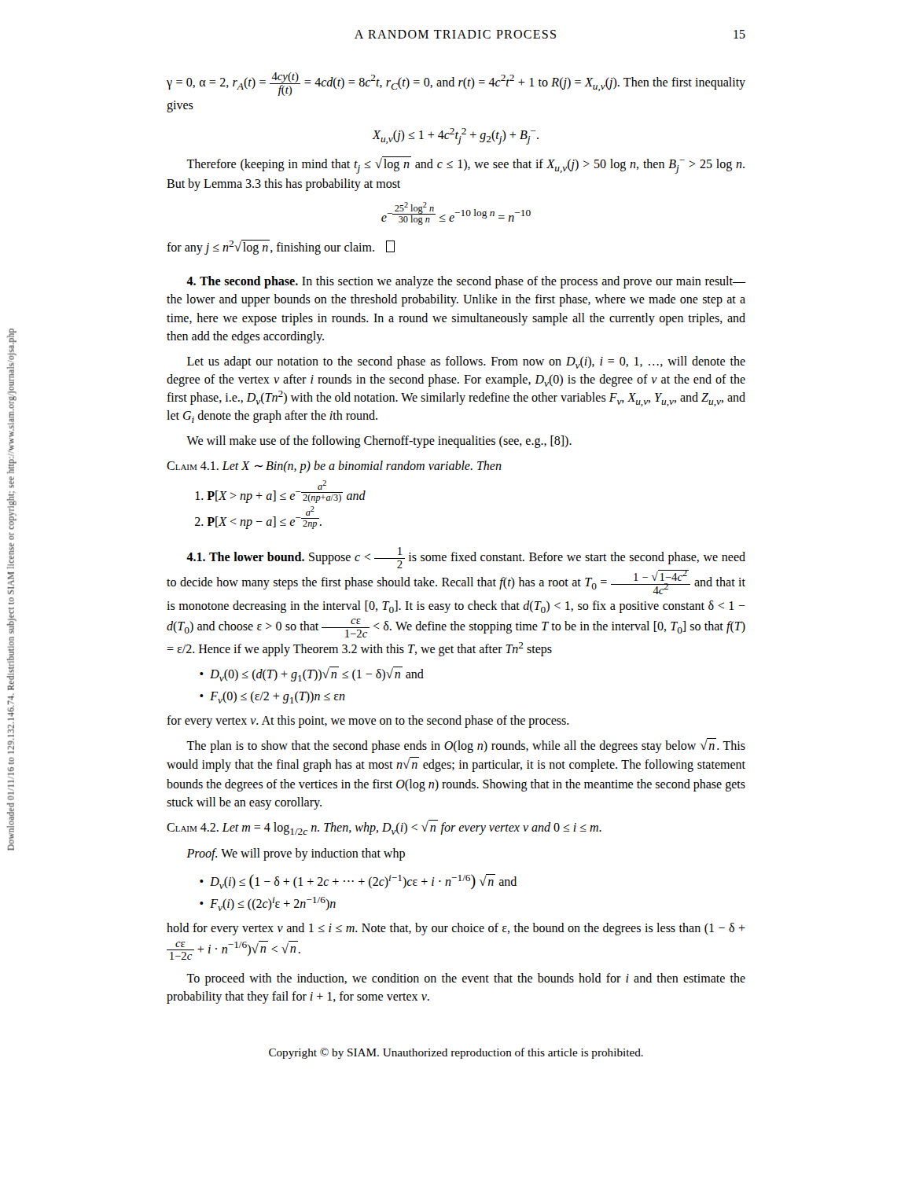Downloaded 01/11/16 to 129.132.146.74. Redistribution subject to SIAM license or copyright; see http://www.siam.org/journals/ojsa.php
A RANDOM TRIADIC PROCESS 15
γ = 0, α = 2, rA(t) = 4cy(t) f(t) = 4cd(t) = 8c2t, rC(t) = 0, and r(t) = 4c2t2 + 1 to R(j) = Xu,v(j). Then the first inequality gives
Xu,v(j) ≤ 1 + 4c2tj2 + g2(tj) + Bj−.
Therefore (keeping in mind that tj ≤ √log n and c ≤ 1), we see that if Xu,v(j) > 50 log n, then Bj− > 25 log n. But by Lemma 3.3 this has probability at most
e−252 log2 n 30 log n ≤ e−10 log n = n−10
for any j ≤ n2√log n, finishing our claim.
4. The second phase. In this section we analyze the second phase of the process and prove our main result—the lower and upper bounds on the threshold probability. Unlike in the first phase, where we made one step at a time, here we expose triples in rounds. In a round we simultaneously sample all the currently open triples, and then add the edges accordingly.
Let us adapt our notation to the second phase as follows. From now on Dv(i), i = 0, 1, …, will denote the degree of the vertex v after i rounds in the second phase. For example, Dv(0) is the degree of v at the end of the first phase, i.e., Dv(Tn2) with the old notation. We similarly redefine the other variables Fv, Xu,v, Yu,v, and Zu,v, and let Gi denote the graph after the ith round.
We will make use of the following Chernoff-type inequalities (see, e.g., [8]).
Claim 4.1. Let X ∼ Bin(n, p) be a binomial random variable. Then
P[X > np + a] ≤ e−a22(np+a/3) and
P[X < np − a] ≤ e−a22np.
4.1. The lower bound. Suppose c < 12 is some fixed constant. Before we start the second phase, we need to decide how many steps the first phase should take. Recall that f(t) has a root at T0 = 1 − √1−4c24c2 and that it is monotone decreasing in the interval [0, T0]. It is easy to check that d(T0) < 1, so fix a positive constant δ < 1 − d(T0) and choose ε > 0 so that cε 1−2c < δ. We define the stopping time T to be in the interval [0, T0] so that f(T) = ε/2. Hence if we apply Theorem 3.2 with this T, we get that after Tn2 steps
Dv(0) ≤ (d(T) + g1(T))√n ≤ (1 − δ)√n and
Fv(0) ≤ (ε/2 + g1(T))n ≤ εn
for every vertex v. At this point, we move on to the second phase of the process.
The plan is to show that the second phase ends in O(log n) rounds, while all the degrees stay below √n. This would imply that the final graph has at most n√n edges; in particular, it is not complete. The following statement bounds the degrees of the vertices in the first O(log n) rounds. Showing that in the meantime the second phase gets stuck will be an easy corollary.
Claim 4.2. Let m = 4 log1/2c n. Then, whp, Dv(i) < √n for every vertex v and 0 ≤ i ≤ m.
Proof. We will prove by induction that whp
Dv(i) ≤ (1 − δ + (1 + 2c + ··· + (2c)i−1)cε + i · n−1/6) √n and
Fv(i) ≤ ((2c)iε + 2n−1/6)n
hold for every vertex v and 1 ≤ i ≤ m. Note that, by our choice of ε, the bound on the degrees is less than (1 − δ + cε 1−2c + i · n−1/6)√n < √n.
To proceed with the induction, we condition on the event that the bounds hold for i and then estimate the probability that they fail for i + 1, for some vertex v.
Copyright © by SIAM. Unauthorized reproduction of this article is prohibited.